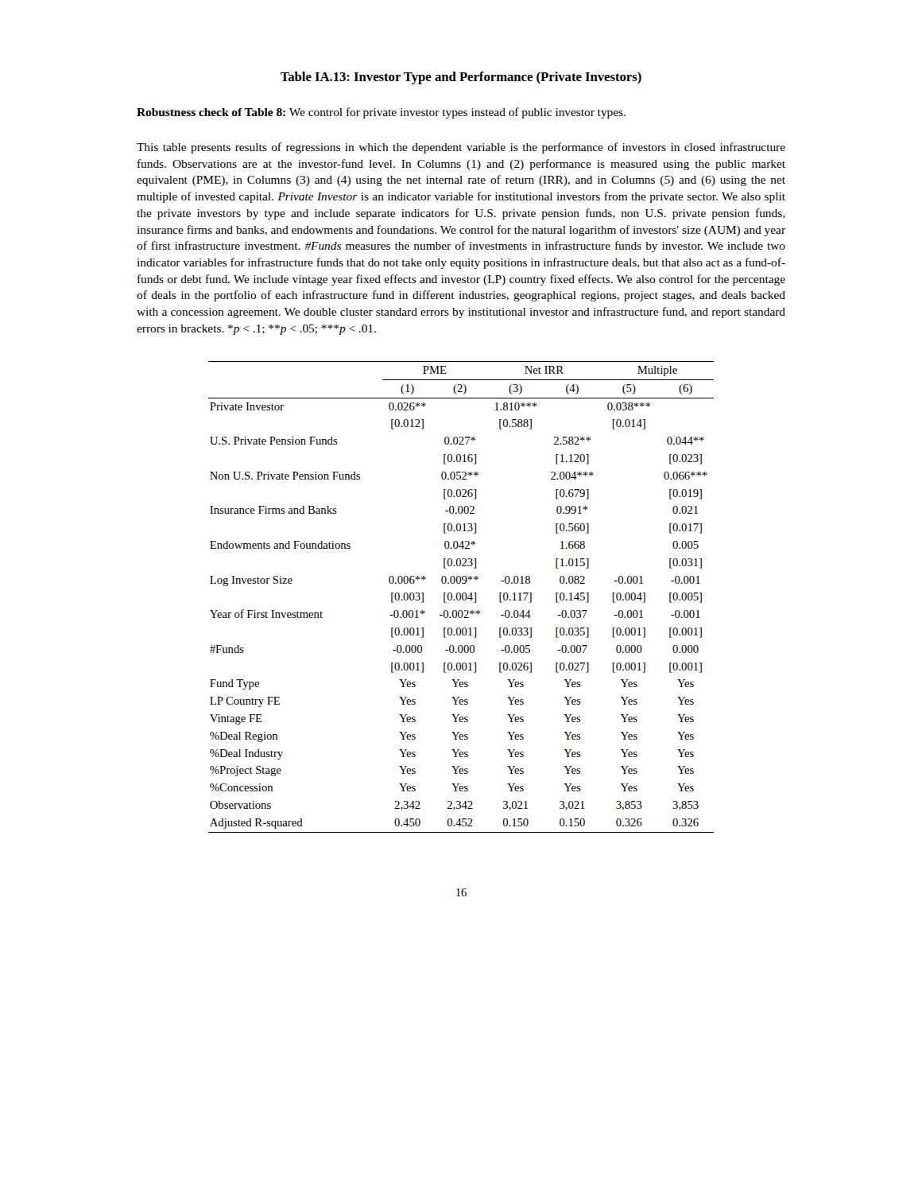Table IA.13: Investor Type and Performance (Private Investors)
Robustness check of Table 8: We control for private investor types instead of public investor types.
This table presents results of regressions in which the dependent variable is the performance of investors in closed infrastructure funds. Observations are at the investor-fund level. In Columns (1) and (2) performance is measured using the public market equivalent (PME), in Columns (3) and (4) using the net internal rate of return (IRR), and in Columns (5) and (6) using the net multiple of invested capital. Private Investor is an indicator variable for institutional investors from the private sector. We also split the private investors by type and include separate indicators for U.S. private pension funds, non U.S. private pension funds, insurance firms and banks, and endowments and foundations. We control for the natural logarithm of investors' size (AUM) and year of first infrastructure investment. #Funds measures the number of investments in infrastructure funds by investor. We include two indicator variables for infrastructure funds that do not take only equity positions in infrastructure deals, but that also act as a fund-of-funds or debt fund. We include vintage year fixed effects and investor (LP) country fixed effects. We also control for the percentage of deals in the portfolio of each infrastructure fund in different industries, geographical regions, project stages, and deals backed with a concession agreement. We double cluster standard errors by institutional investor and infrastructure fund, and report standard errors in brackets. *p < .1; **p < .05; ***p < .01.
| | PME | Net IRR | Multiple |
| --- | --- | --- | --- |
| | (1) | (2) | (3) | (4) | (5) | (6) |
| Private Investor | 0.026** | | 1.810*** | | 0.038*** | |
| | [0.012] | | [0.588] | | [0.014] | |
| U.S. Private Pension Funds | | 0.027* | | 2.582** | | 0.044** |
| | | [0.016] | | [1.120] | | [0.023] |
| Non U.S. Private Pension Funds | | 0.052** | | 2.004*** | | 0.066*** |
| | | [0.026] | | [0.679] | | [0.019] |
| Insurance Firms and Banks | | -0.002 | | 0.991* | | 0.021 |
| | | [0.013] | | [0.560] | | [0.017] |
| Endowments and Foundations | | 0.042* | | 1.668 | | 0.005 |
| | | [0.023] | | [1.015] | | [0.031] |
| Log Investor Size | 0.006** | 0.009** | -0.018 | 0.082 | -0.001 | -0.001 |
| | [0.003] | [0.004] | [0.117] | [0.145] | [0.004] | [0.005] |
| Year of First Investment | -0.001* | -0.002** | -0.044 | -0.037 | -0.001 | -0.001 |
| | [0.001] | [0.001] | [0.033] | [0.035] | [0.001] | [0.001] |
| #Funds | -0.000 | -0.000 | -0.005 | -0.007 | 0.000 | 0.000 |
| | [0.001] | [0.001] | [0.026] | [0.027] | [0.001] | [0.001] |
| Fund Type | Yes | Yes | Yes | Yes | Yes | Yes |
| LP Country FE | Yes | Yes | Yes | Yes | Yes | Yes |
| Vintage FE | Yes | Yes | Yes | Yes | Yes | Yes |
| %Deal Region | Yes | Yes | Yes | Yes | Yes | Yes |
| %Deal Industry | Yes | Yes | Yes | Yes | Yes | Yes |
| %Project Stage | Yes | Yes | Yes | Yes | Yes | Yes |
| %Concession | Yes | Yes | Yes | Yes | Yes | Yes |
| Observations | 2,342 | 2,342 | 3,021 | 3,021 | 3,853 | 3,853 |
| Adjusted R-squared | 0.450 | 0.452 | 0.150 | 0.150 | 0.326 | 0.326 |
16